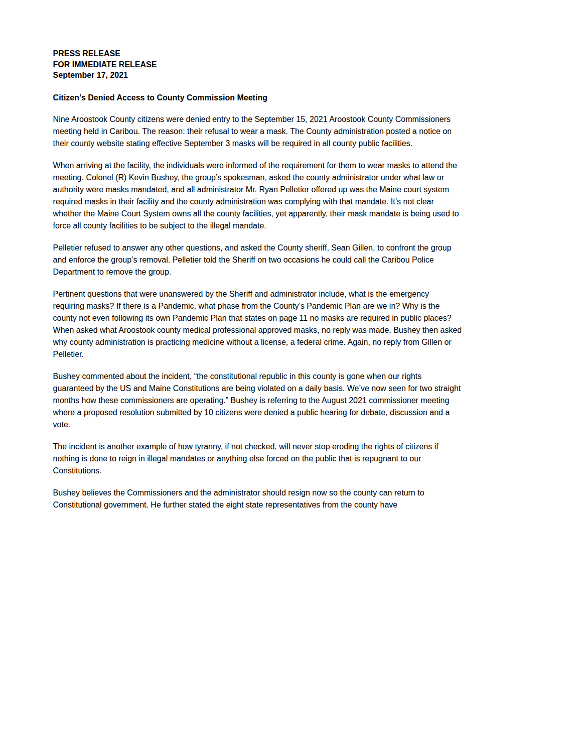PRESS RELEASE
FOR IMMEDIATE RELEASE
September 17, 2021
Citizen’s Denied Access to County Commission Meeting
Nine Aroostook County citizens were denied entry to the September 15, 2021 Aroostook County Commissioners meeting held in Caribou. The reason: their refusal to wear a mask. The County administration posted a notice on their county website stating effective September 3 masks will be required in all county public facilities.
When arriving at the facility, the individuals were informed of the requirement for them to wear masks to attend the meeting. Colonel (R) Kevin Bushey, the group’s spokesman, asked the county administrator under what law or authority were masks mandated, and all administrator Mr. Ryan Pelletier offered up was the Maine court system required masks in their facility and the county administration was complying with that mandate. It’s not clear whether the Maine Court System owns all the county facilities, yet apparently, their mask mandate is being used to force all county facilities to be subject to the illegal mandate.
Pelletier refused to answer any other questions, and asked the County sheriff, Sean Gillen, to confront the group and enforce the group’s removal. Pelletier told the Sheriff on two occasions he could call the Caribou Police Department to remove the group.
Pertinent questions that were unanswered by the Sheriff and administrator include, what is the emergency requiring masks? If there is a Pandemic, what phase from the County’s Pandemic Plan are we in? Why is the county not even following its own Pandemic Plan that states on page 11 no masks are required in public places? When asked what Aroostook county medical professional approved masks, no reply was made. Bushey then asked why county administration is practicing medicine without a license, a federal crime. Again, no reply from Gillen or Pelletier.
Bushey commented about the incident, “the constitutional republic in this county is gone when our rights guaranteed by the US and Maine Constitutions are being violated on a daily basis. We’ve now seen for two straight months how these commissioners are operating.” Bushey is referring to the August 2021 commissioner meeting where a proposed resolution submitted by 10 citizens were denied a public hearing for debate, discussion and a vote.
The incident is another example of how tyranny, if not checked, will never stop eroding the rights of citizens if nothing is done to reign in illegal mandates or anything else forced on the public that is repugnant to our Constitutions.
Bushey believes the Commissioners and the administrator should resign now so the county can return to Constitutional government. He further stated the eight state representatives from the county have